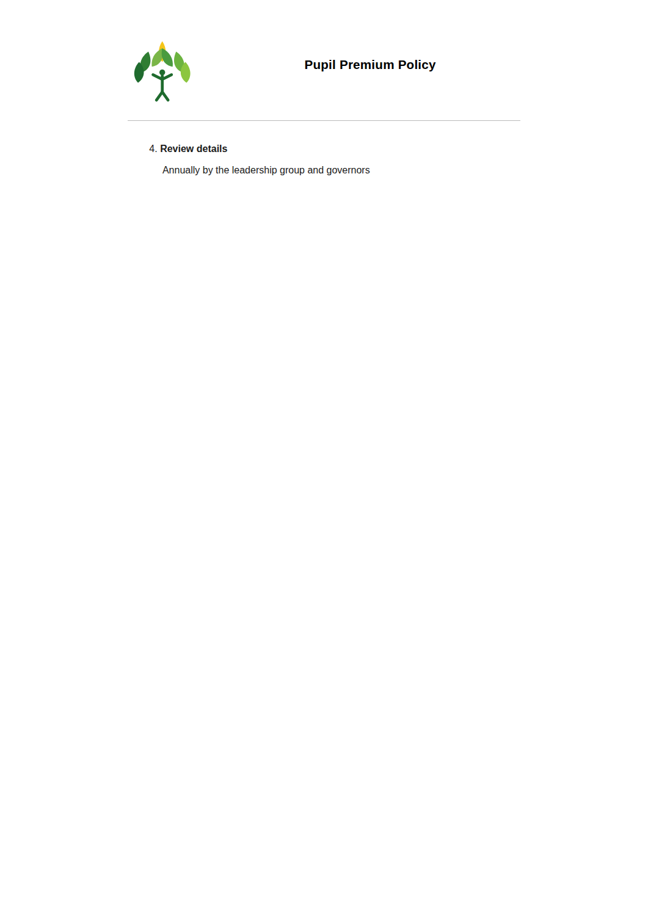Pupil Premium Policy
Review details
Annually by the leadership group and governors